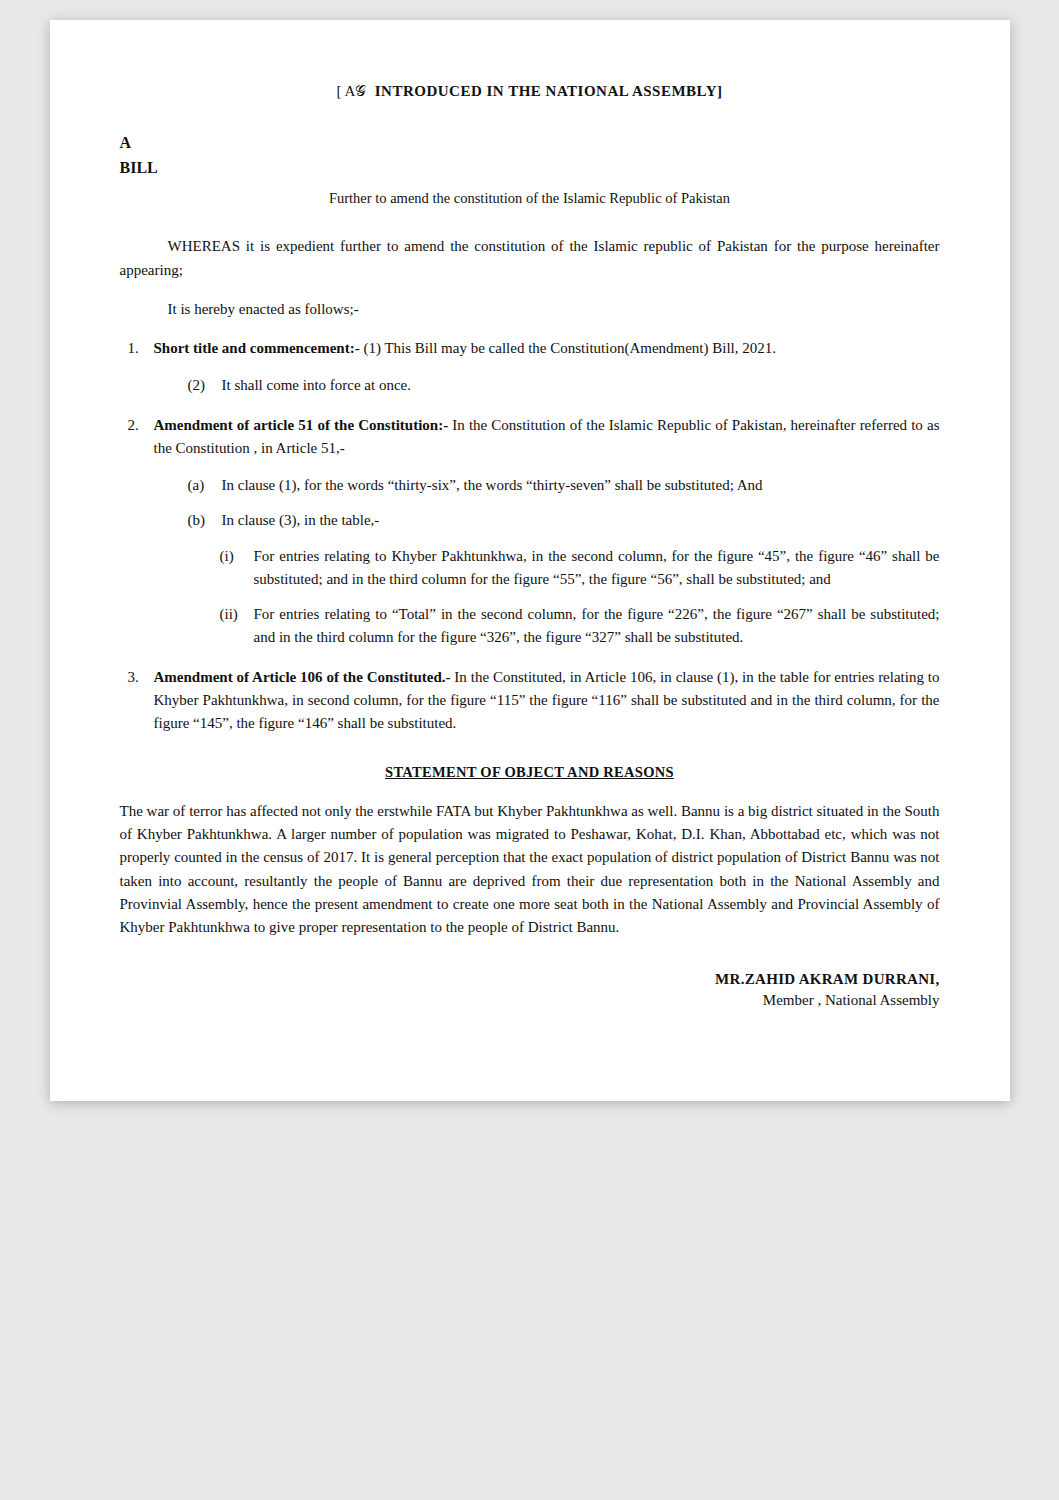[ A𝒢 INTRODUCED IN THE NATIONAL ASSEMBLY]
A
BILL
Further to amend the constitution of the Islamic Republic of Pakistan
WHEREAS it is expedient further to amend the constitution of the Islamic republic of Pakistan for the purpose hereinafter appearing;
It is hereby enacted as follows;-
Short title and commencement:- (1) This Bill may be called the Constitution(Amendment) Bill, 2021.
(2) It shall come into force at once.
Amendment of article 51 of the Constitution:- In the Constitution of the Islamic Republic of Pakistan, hereinafter referred to as the Constitution , in Article 51,-
(a) In clause (1), for the words “thirty-six”, the words “thirty-seven” shall be substituted; And
(b) In clause (3), in the table,-
(i) For entries relating to Khyber Pakhtunkhwa, in the second column, for the figure “45”, the figure “46” shall be substituted; and in the third column for the figure “55”, the figure “56”, shall be substituted; and
(ii) For entries relating to “Total” in the second column, for the figure “226”, the figure “267” shall be substituted; and in the third column for the figure “326”, the figure “327” shall be substituted.
Amendment of Article 106 of the Constituted.- In the Constituted, in Article 106, in clause (1), in the table for entries relating to Khyber Pakhtunkhwa, in second column, for the figure “115” the figure “116” shall be substituted and in the third column, for the figure “145”, the figure “146” shall be substituted.
STATEMENT OF OBJECT AND REASONS
The war of terror has affected not only the erstwhile FATA but Khyber Pakhtunkhwa as well. Bannu is a big district situated in the South of Khyber Pakhtunkhwa. A larger number of population was migrated to Peshawar, Kohat, D.I. Khan, Abbottabad etc, which was not properly counted in the census of 2017. It is general perception that the exact population of district population of District Bannu was not taken into account, resultantly the people of Bannu are deprived from their due representation both in the National Assembly and Provinvial Assembly, hence the present amendment to create one more seat both in the National Assembly and Provincial Assembly of Khyber Pakhtunkhwa to give proper representation to the people of District Bannu.
MR.ZAHID AKRAM DURRANI,
Member , National Assembly